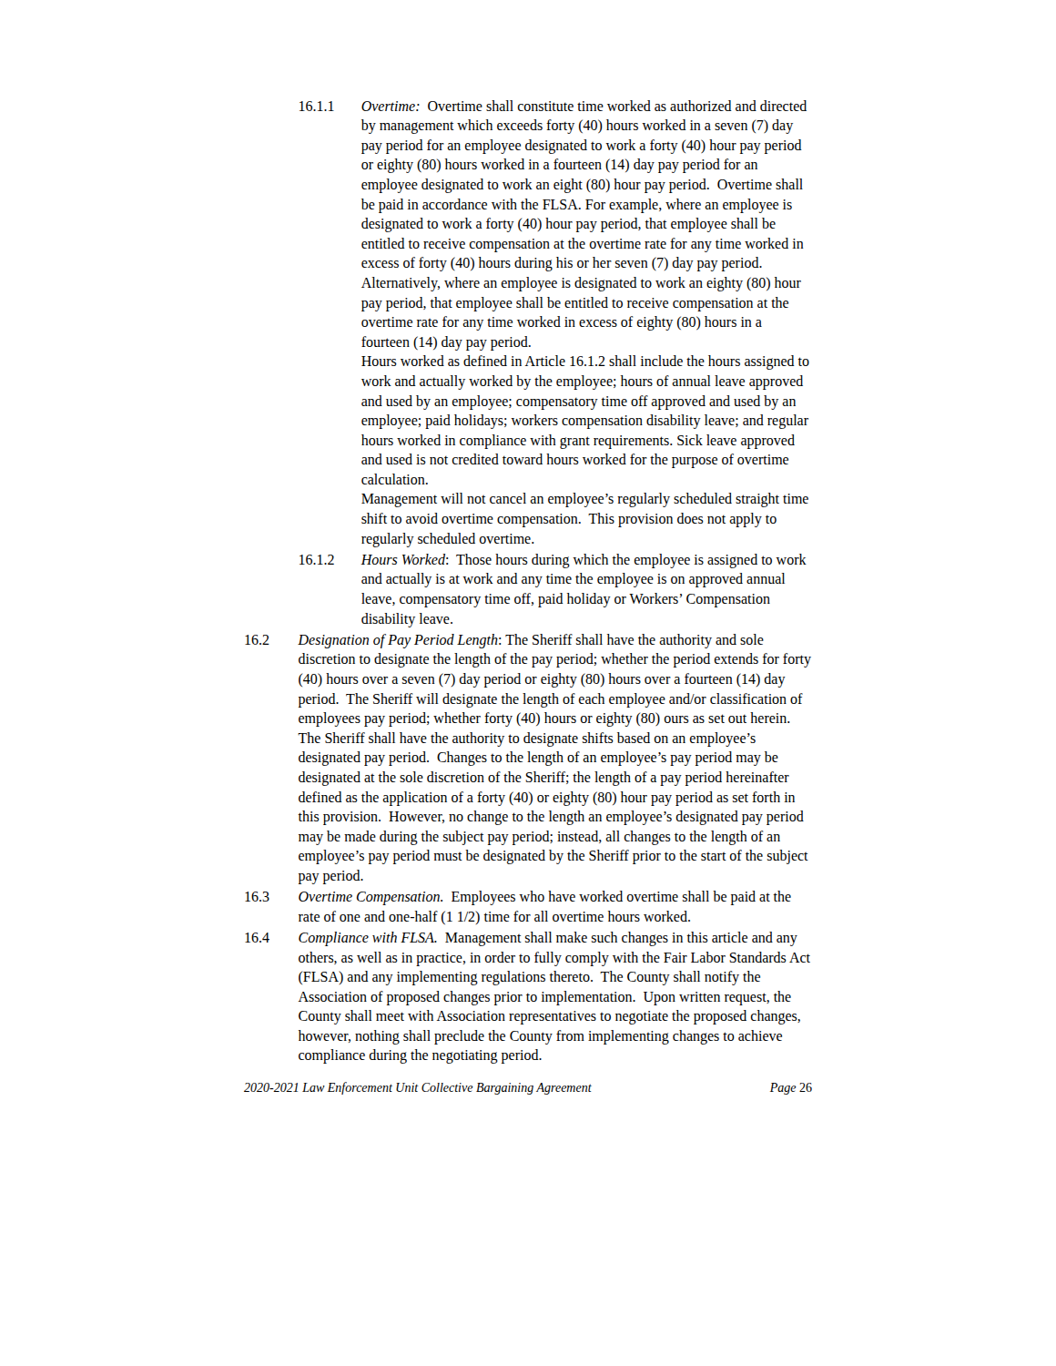16.1.1
Overtime: Overtime shall constitute time worked as authorized and directed by management which exceeds forty (40) hours worked in a seven (7) day pay period for an employee designated to work a forty (40) hour pay period or eighty (80) hours worked in a fourteen (14) day pay period for an employee designated to work an eight (80) hour pay period. Overtime shall be paid in accordance with the FLSA. For example, where an employee is designated to work a forty (40) hour pay period, that employee shall be entitled to receive compensation at the overtime rate for any time worked in excess of forty (40) hours during his or her seven (7) day pay period. Alternatively, where an employee is designated to work an eighty (80) hour pay period, that employee shall be entitled to receive compensation at the overtime rate for any time worked in excess of eighty (80) hours in a fourteen (14) day pay period.
Hours worked as defined in Article 16.1.2 shall include the hours assigned to work and actually worked by the employee; hours of annual leave approved and used by an employee; compensatory time off approved and used by an employee; paid holidays; workers compensation disability leave; and regular hours worked in compliance with grant requirements. Sick leave approved and used is not credited toward hours worked for the purpose of overtime calculation.
Management will not cancel an employee’s regularly scheduled straight time shift to avoid overtime compensation. This provision does not apply to regularly scheduled overtime.
16.1.2
Hours Worked: Those hours during which the employee is assigned to work and actually is at work and any time the employee is on approved annual leave, compensatory time off, paid holiday or Workers’ Compensation disability leave.
16.2
Designation of Pay Period Length: The Sheriff shall have the authority and sole discretion to designate the length of the pay period; whether the period extends for forty (40) hours over a seven (7) day period or eighty (80) hours over a fourteen (14) day period. The Sheriff will designate the length of each employee and/or classification of employees pay period; whether forty (40) hours or eighty (80) ours as set out herein. The Sheriff shall have the authority to designate shifts based on an employee’s designated pay period. Changes to the length of an employee’s pay period may be designated at the sole discretion of the Sheriff; the length of a pay period hereinafter defined as the application of a forty (40) or eighty (80) hour pay period as set forth in this provision. However, no change to the length an employee’s designated pay period may be made during the subject pay period; instead, all changes to the length of an employee’s pay period must be designated by the Sheriff prior to the start of the subject pay period.
16.3
Overtime Compensation. Employees who have worked overtime shall be paid at the rate of one and one-half (1 1/2) time for all overtime hours worked.
16.4
Compliance with FLSA. Management shall make such changes in this article and any others, as well as in practice, in order to fully comply with the Fair Labor Standards Act (FLSA) and any implementing regulations thereto. The County shall notify the Association of proposed changes prior to implementation. Upon written request, the County shall meet with Association representatives to negotiate the proposed changes, however, nothing shall preclude the County from implementing changes to achieve compliance during the negotiating period.
2020-2021 Law Enforcement Unit Collective Bargaining Agreement
Page 26